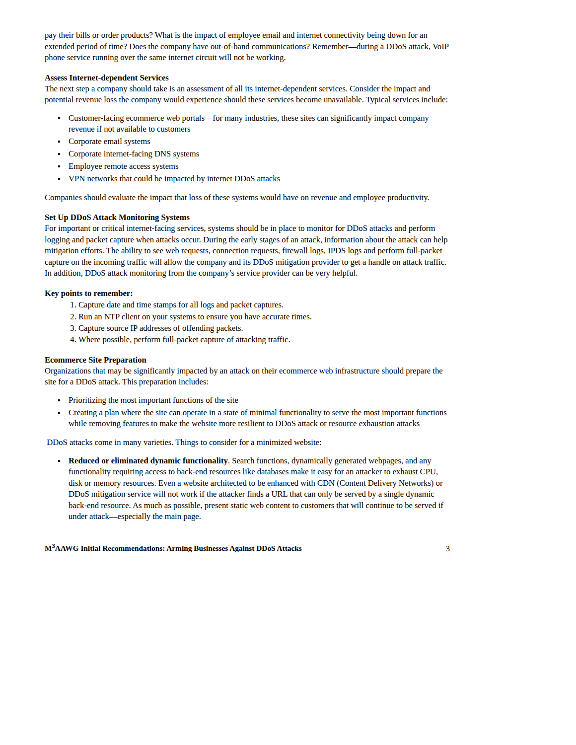pay their bills or order products? What is the impact of employee email and internet connectivity being down for an extended period of time? Does the company have out-of-band communications? Remember—during a DDoS attack, VoIP phone service running over the same internet circuit will not be working.
Assess Internet-dependent Services
The next step a company should take is an assessment of all its internet-dependent services. Consider the impact and potential revenue loss the company would experience should these services become unavailable. Typical services include:
Customer-facing ecommerce web portals – for many industries, these sites can significantly impact company revenue if not available to customers
Corporate email systems
Corporate internet-facing DNS systems
Employee remote access systems
VPN networks that could be impacted by internet DDoS attacks
Companies should evaluate the impact that loss of these systems would have on revenue and employee productivity.
Set Up DDoS Attack Monitoring Systems
For important or critical internet-facing services, systems should be in place to monitor for DDoS attacks and perform logging and packet capture when attacks occur. During the early stages of an attack, information about the attack can help mitigation efforts. The ability to see web requests, connection requests, firewall logs, IPDS logs and perform full-packet capture on the incoming traffic will allow the company and its DDoS mitigation provider to get a handle on attack traffic. In addition, DDoS attack monitoring from the company’s service provider can be very helpful.
Key points to remember:
Capture date and time stamps for all logs and packet captures.
Run an NTP client on your systems to ensure you have accurate times.
Capture source IP addresses of offending packets.
Where possible, perform full-packet capture of attacking traffic.
Ecommerce Site Preparation
Organizations that may be significantly impacted by an attack on their ecommerce web infrastructure should prepare the site for a DDoS attack. This preparation includes:
Prioritizing the most important functions of the site
Creating a plan where the site can operate in a state of minimal functionality to serve the most important functions while removing features to make the website more resilient to DDoS attack or resource exhaustion attacks
DDoS attacks come in many varieties. Things to consider for a minimized website:
Reduced or eliminated dynamic functionality. Search functions, dynamically generated webpages, and any functionality requiring access to back-end resources like databases make it easy for an attacker to exhaust CPU, disk or memory resources. Even a website architected to be enhanced with CDN (Content Delivery Networks) or DDoS mitigation service will not work if the attacker finds a URL that can only be served by a single dynamic back-end resource. As much as possible, present static web content to customers that will continue to be served if under attack—especially the main page.
M3AAWG Initial Recommendations: Arming Businesses Against DDoS Attacks 3